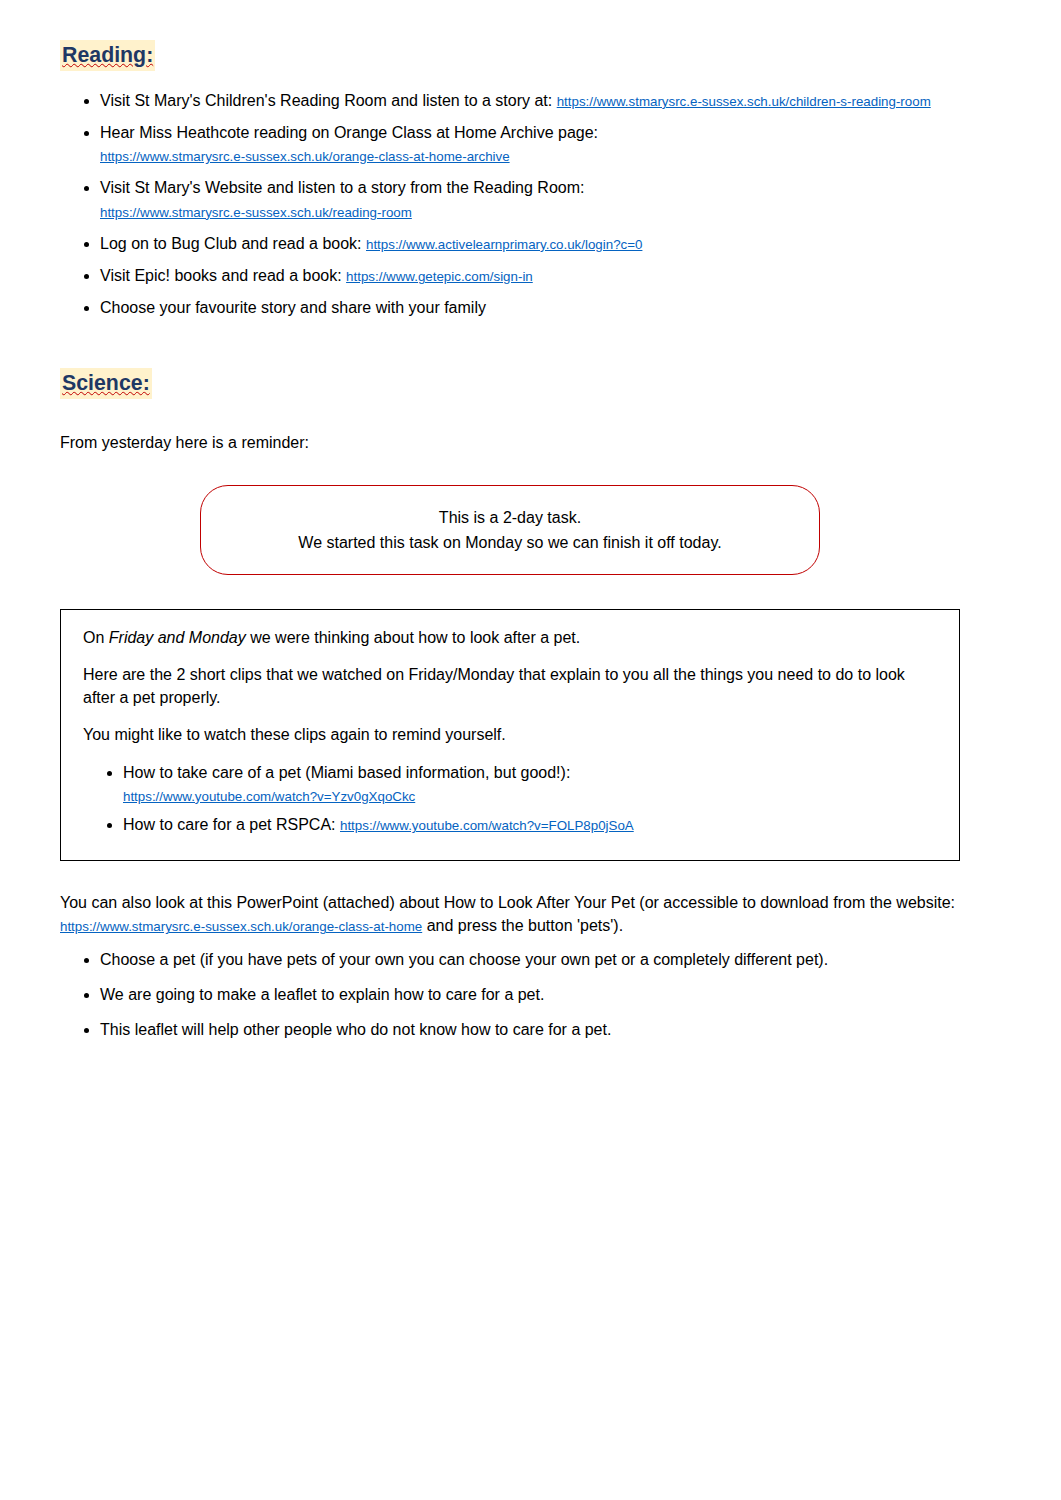Reading:
Visit St Mary's Children's Reading Room and listen to a story at: https://www.stmarysrc.e-sussex.sch.uk/children-s-reading-room
Hear Miss Heathcote reading on Orange Class at Home Archive page:
https://www.stmarysrc.e-sussex.sch.uk/orange-class-at-home-archive
Visit St Mary's Website and listen to a story from the Reading Room:
https://www.stmarysrc.e-sussex.sch.uk/reading-room
Log on to Bug Club and read a book: https://www.activelearnprimary.co.uk/login?c=0
Visit Epic! books and read a book: https://www.getepic.com/sign-in
Choose your favourite story and share with your family
Science:
From yesterday here is a reminder:
This is a 2-day task.
We started this task on Monday so we can finish it off today.
On Friday and Monday we were thinking about how to look after a pet.
Here are the 2 short clips that we watched on Friday/Monday that explain to you all the things you need to do to look after a pet properly.
You might like to watch these clips again to remind yourself.
How to take care of a pet (Miami based information, but good!):
https://www.youtube.com/watch?v=Yzv0gXqoCkc
How to care for a pet RSPCA: https://www.youtube.com/watch?v=FOLP8p0jSoA
You can also look at this PowerPoint (attached) about How to Look After Your Pet (or accessible to download from the website: https://www.stmarysrc.e-sussex.sch.uk/orange-class-at-home and press the button 'pets').
Choose a pet (if you have pets of your own you can choose your own pet or a completely different pet).
We are going to make a leaflet to explain how to care for a pet.
This leaflet will help other people who do not know how to care for a pet.